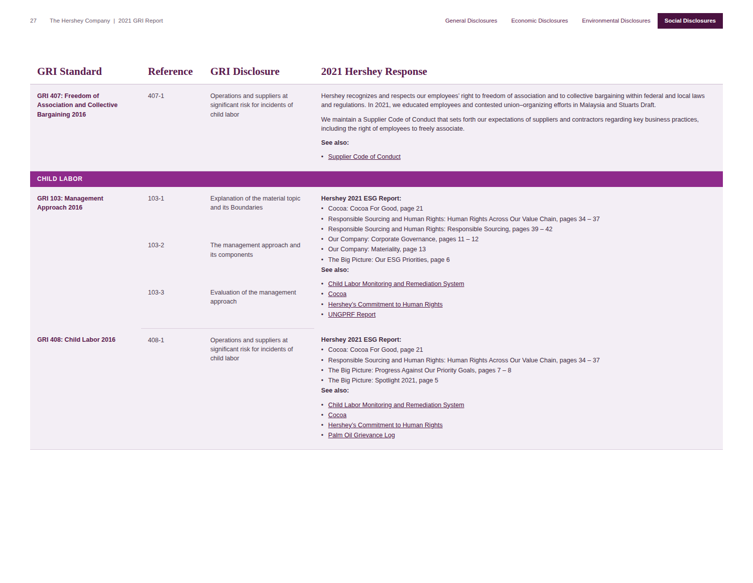27 The Hershey Company | 2021 GRI Report
General Disclosures Economic Disclosures Environmental Disclosures Social Disclosures
| GRI Standard | Reference | GRI Disclosure | 2021 Hershey Response |
| --- | --- | --- | --- |
| GRI 407: Freedom of Association and Collective Bargaining 2016 | 407-1 | Operations and suppliers at significant risk for incidents of child labor | Hershey recognizes and respects our employees’ right to freedom of association and to collective bargaining within federal and local laws and regulations. In 2021, we educated employees and contested union–organizing efforts in Malaysia and Stuarts Draft. We maintain a Supplier Code of Conduct that sets forth our expectations of suppliers and contractors regarding key business practices, including the right of employees to freely associate. See also: Supplier Code of Conduct |
| CHILD LABOR |
| GRI 103: Management Approach 2016 | 103-1 | Explanation of the material topic and its Boundaries | Hershey 2021 ESG Report: Cocoa: Cocoa For Good, page 21 Responsible Sourcing and Human Rights: Human Rights Across Our Value Chain, pages 34 – 37 Responsible Sourcing and Human Rights: Responsible Sourcing, pages 39 – 42 Our Company: Corporate Governance, pages 11 – 12 Our Company: Materiality, page 13 The Big Picture: Our ESG Priorities, page 6 See also: Child Labor Monitoring and Remediation System Cocoa Hershey’s Commitment to Human Rights UNGPRF Report |
| 103-2 | The management approach and its components |
| 103-3 | Evaluation of the management approach |
| GRI 408: Child Labor 2016 | 408-1 | Operations and suppliers at significant risk for incidents of child labor | Hershey 2021 ESG Report: Cocoa: Cocoa For Good, page 21 Responsible Sourcing and Human Rights: Human Rights Across Our Value Chain, pages 34 – 37 The Big Picture: Progress Against Our Priority Goals, pages 7 – 8 The Big Picture: Spotlight 2021, page 5 See also: Child Labor Monitoring and Remediation System Cocoa Hershey’s Commitment to Human Rights Palm Oil Grievance Log |